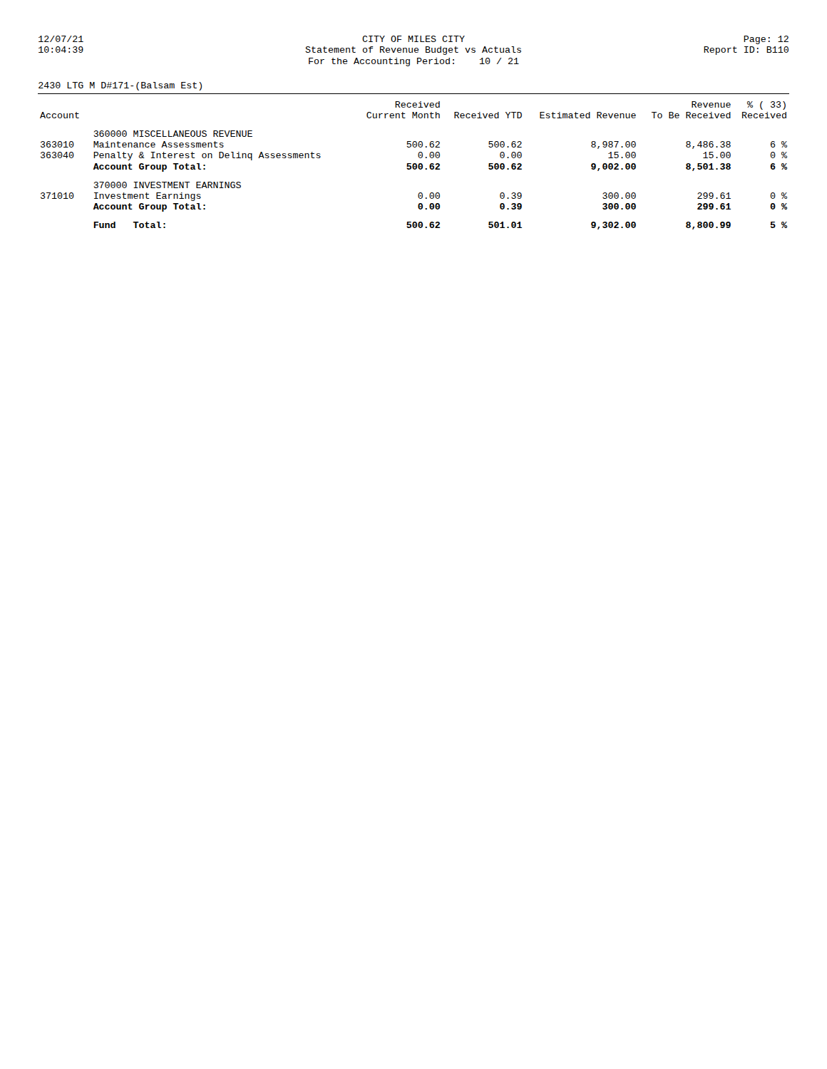| 12/07/21 | CITY OF MILES CITY | Page: 12 |
| 10:04:39 | Statement of Revenue Budget vs Actuals | Report ID: B110 |
| | For the Accounting Period: 10 / 21 | |
2430 LTG M D#171-(Balsam Est)
| | Received | | | Revenue | % ( 33) |
| --- | --- | --- | --- | --- | --- |
| Account | Current Month | Received YTD | Estimated Revenue | To Be Received | Received |
| | 360000 MISCELLANEOUS REVENUE | | | | | |
| 363010 | Maintenance Assessments | 500.62 | 500.62 | 8,987.00 | 8,486.38 | 6 % |
| 363040 | Penalty & Interest on Delinq Assessments | 0.00 | 0.00 | 15.00 | 15.00 | 0 % |
| | Account Group Total: | 500.62 | 500.62 | 9,002.00 | 8,501.38 | 6 % |
| | 370000 INVESTMENT EARNINGS | | | | | |
| 371010 | Investment Earnings | 0.00 | 0.39 | 300.00 | 299.61 | 0 % |
| | Account Group Total: | 0.00 | 0.39 | 300.00 | 299.61 | 0 % |
| | Fund Total: | 500.62 | 501.01 | 9,302.00 | 8,800.99 | 5 % |